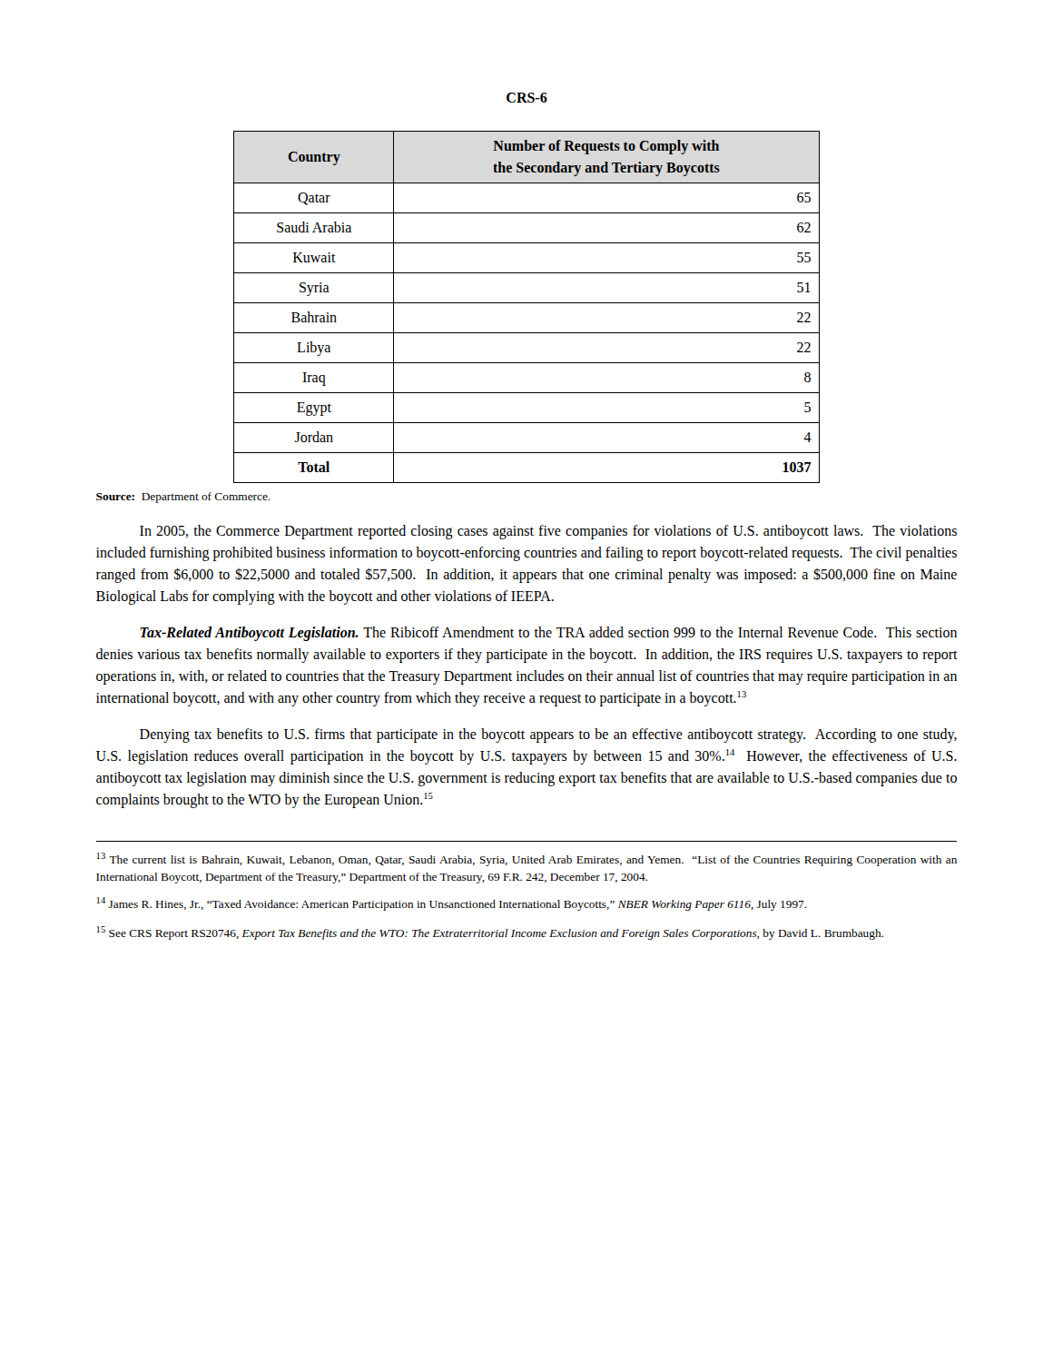CRS-6
| Country | Number of Requests to Comply with the Secondary and Tertiary Boycotts |
| --- | --- |
| Qatar | 65 |
| Saudi Arabia | 62 |
| Kuwait | 55 |
| Syria | 51 |
| Bahrain | 22 |
| Libya | 22 |
| Iraq | 8 |
| Egypt | 5 |
| Jordan | 4 |
| Total | 1037 |
Source: Department of Commerce.
In 2005, the Commerce Department reported closing cases against five companies for violations of U.S. antiboycott laws. The violations included furnishing prohibited business information to boycott-enforcing countries and failing to report boycott-related requests. The civil penalties ranged from $6,000 to $22,5000 and totaled $57,500. In addition, it appears that one criminal penalty was imposed: a $500,000 fine on Maine Biological Labs for complying with the boycott and other violations of IEEPA.
Tax-Related Antiboycott Legislation. The Ribicoff Amendment to the TRA added section 999 to the Internal Revenue Code. This section denies various tax benefits normally available to exporters if they participate in the boycott. In addition, the IRS requires U.S. taxpayers to report operations in, with, or related to countries that the Treasury Department includes on their annual list of countries that may require participation in an international boycott, and with any other country from which they receive a request to participate in a boycott.13
Denying tax benefits to U.S. firms that participate in the boycott appears to be an effective antiboycott strategy. According to one study, U.S. legislation reduces overall participation in the boycott by U.S. taxpayers by between 15 and 30%.14 However, the effectiveness of U.S. antiboycott tax legislation may diminish since the U.S. government is reducing export tax benefits that are available to U.S.-based companies due to complaints brought to the WTO by the European Union.15
13 The current list is Bahrain, Kuwait, Lebanon, Oman, Qatar, Saudi Arabia, Syria, United Arab Emirates, and Yemen. “List of the Countries Requiring Cooperation with an International Boycott, Department of the Treasury,” Department of the Treasury, 69 F.R. 242, December 17, 2004.
14 James R. Hines, Jr., “Taxed Avoidance: American Participation in Unsanctioned International Boycotts,” NBER Working Paper 6116, July 1997.
15 See CRS Report RS20746, Export Tax Benefits and the WTO: The Extraterritorial Income Exclusion and Foreign Sales Corporations, by David L. Brumbaugh.